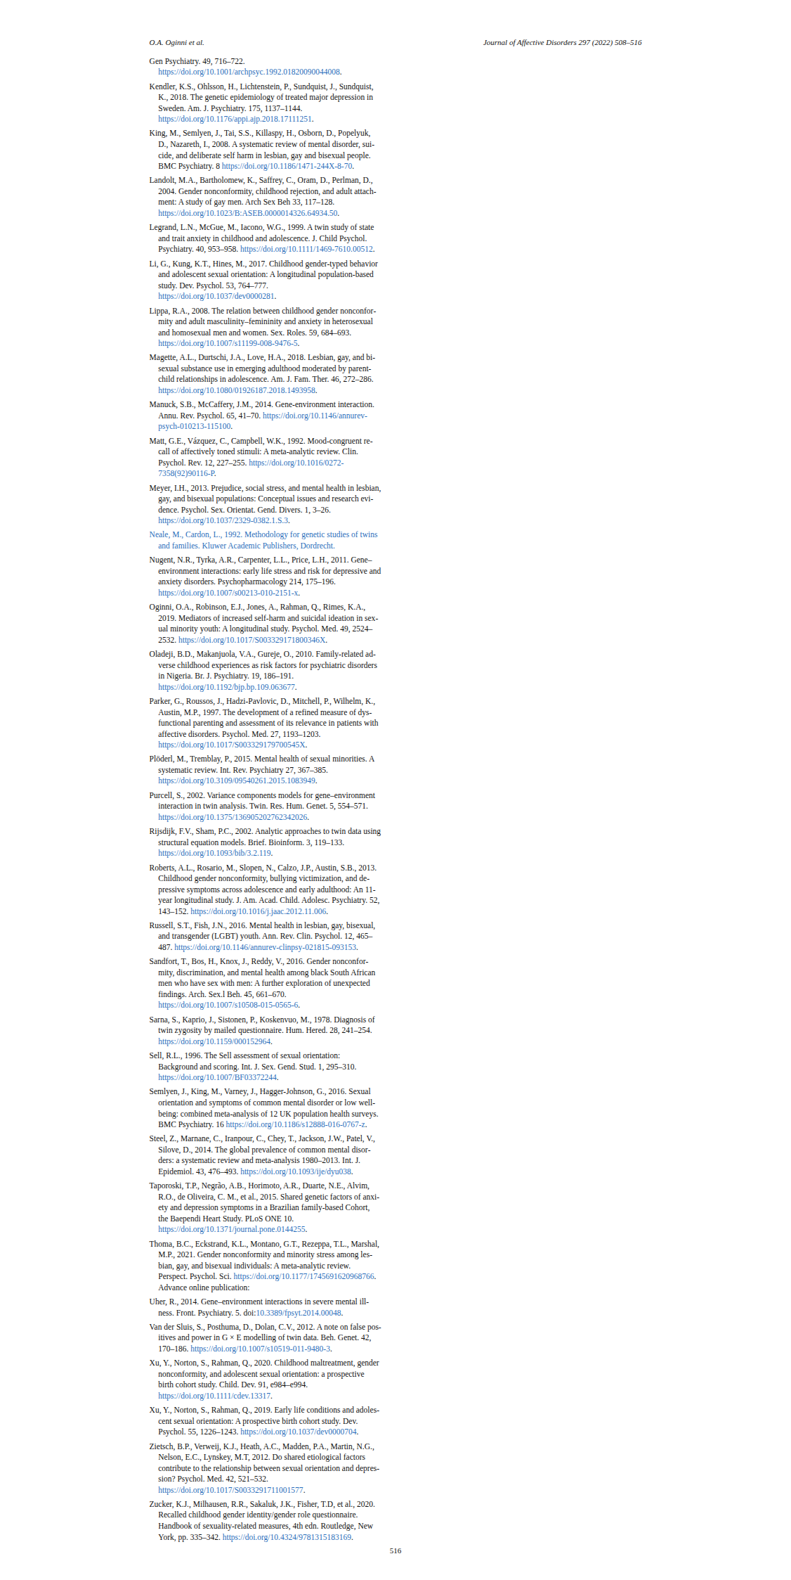O.A. Oginni et al. Journal of Affective Disorders 297 (2022) 508–516
Gen Psychiatry. 49, 716–722. https://doi.org/10.1001/archpsyc.1992.01820090044008.
Kendler, K.S., Ohlsson, H., Lichtenstein, P., Sundquist, J., Sundquist, K., 2018. The genetic epidemiology of treated major depression in Sweden. Am. J. Psychiatry. 175, 1137–1144. https://doi.org/10.1176/appi.ajp.2018.17111251.
King, M., Semlyen, J., Tai, S.S., Killaspy, H., Osborn, D., Popelyuk, D., Nazareth, I., 2008. A systematic review of mental disorder, suicide, and deliberate self harm in lesbian, gay and bisexual people. BMC Psychiatry. 8 https://doi.org/10.1186/1471-244X-8-70.
Landolt, M.A., Bartholomew, K., Saffrey, C., Oram, D., Perlman, D., 2004. Gender nonconformity, childhood rejection, and adult attachment: A study of gay men. Arch Sex Beh 33, 117–128. https://doi.org/10.1023/B:ASEB.0000014326.64934.50.
Legrand, L.N., McGue, M., Iacono, W.G., 1999. A twin study of state and trait anxiety in childhood and adolescence. J. Child Psychol. Psychiatry. 40, 953–958. https://doi.org/10.1111/1469-7610.00512.
Li, G., Kung, K.T., Hines, M., 2017. Childhood gender-typed behavior and adolescent sexual orientation: A longitudinal population-based study. Dev. Psychol. 53, 764–777. https://doi.org/10.1037/dev0000281.
Lippa, R.A., 2008. The relation between childhood gender nonconformity and adult masculinity–femininity and anxiety in heterosexual and homosexual men and women. Sex. Roles. 59, 684–693. https://doi.org/10.1007/s11199-008-9476-5.
Magette, A.L., Durtschi, J.A., Love, H.A., 2018. Lesbian, gay, and bisexual substance use in emerging adulthood moderated by parent-child relationships in adolescence. Am. J. Fam. Ther. 46, 272–286. https://doi.org/10.1080/01926187.2018.1493958.
Manuck, S.B., McCaffery, J.M., 2014. Gene-environment interaction. Annu. Rev. Psychol. 65, 41–70. https://doi.org/10.1146/annurev-psych-010213-115100.
Matt, G.E., Vázquez, C., Campbell, W.K., 1992. Mood-congruent recall of affectively toned stimuli: A meta-analytic review. Clin. Psychol. Rev. 12, 227–255. https://doi.org/10.1016/0272-7358(92)90116-P.
Meyer, I.H., 2013. Prejudice, social stress, and mental health in lesbian, gay, and bisexual populations: Conceptual issues and research evidence. Psychol. Sex. Orientat. Gend. Divers. 1, 3–26. https://doi.org/10.1037/2329-0382.1.S.3.
Neale, M., Cardon, L., 1992. Methodology for genetic studies of twins and families. Kluwer Academic Publishers, Dordrecht.
Nugent, N.R., Tyrka, A.R., Carpenter, L.L., Price, L.H., 2011. Gene–environment interactions: early life stress and risk for depressive and anxiety disorders. Psychopharmacology 214, 175–196. https://doi.org/10.1007/s00213-010-2151-x.
Oginni, O.A., Robinson, E.J., Jones, A., Rahman, Q., Rimes, K.A., 2019. Mediators of increased self-harm and suicidal ideation in sexual minority youth: A longitudinal study. Psychol. Med. 49, 2524–2532. https://doi.org/10.1017/S003329171800346X.
Oladeji, B.D., Makanjuola, V.A., Gureje, O., 2010. Family-related adverse childhood experiences as risk factors for psychiatric disorders in Nigeria. Br. J. Psychiatry. 19, 186–191. https://doi.org/10.1192/bjp.bp.109.063677.
Parker, G., Roussos, J., Hadzi-Pavlovic, D., Mitchell, P., Wilhelm, K., Austin, M.P., 1997. The development of a refined measure of dysfunctional parenting and assessment of its relevance in patients with affective disorders. Psychol. Med. 27, 1193–1203. https://doi.org/10.1017/S003329179700545X.
Plöderl, M., Tremblay, P., 2015. Mental health of sexual minorities. A systematic review. Int. Rev. Psychiatry 27, 367–385. https://doi.org/10.3109/09540261.2015.1083949.
Purcell, S., 2002. Variance components models for gene–environment interaction in twin analysis. Twin. Res. Hum. Genet. 5, 554–571. https://doi.org/10.1375/136905202762342026.
Rijsdijk, F.V., Sham, P.C., 2002. Analytic approaches to twin data using structural equation models. Brief. Bioinform. 3, 119–133. https://doi.org/10.1093/bib/3.2.119.
Roberts, A.L., Rosario, M., Slopen, N., Calzo, J.P., Austin, S.B., 2013. Childhood gender nonconformity, bullying victimization, and depressive symptoms across adolescence and early adulthood: An 11-year longitudinal study. J. Am. Acad. Child. Adolesc. Psychiatry. 52, 143–152. https://doi.org/10.1016/j.jaac.2012.11.006.
Russell, S.T., Fish, J.N., 2016. Mental health in lesbian, gay, bisexual, and transgender (LGBT) youth. Ann. Rev. Clin. Psychol. 12, 465–487. https://doi.org/10.1146/annurev-clinpsy-021815-093153.
Sandfort, T., Bos, H., Knox, J., Reddy, V., 2016. Gender nonconformity, discrimination, and mental health among black South African men who have sex with men: A further exploration of unexpected findings. Arch. Sex.l Beh. 45, 661–670. https://doi.org/10.1007/s10508-015-0565-6.
Sarna, S., Kaprio, J., Sistonen, P., Koskenvuo, M., 1978. Diagnosis of twin zygosity by mailed questionnaire. Hum. Hered. 28, 241–254. https://doi.org/10.1159/000152964.
Sell, R.L., 1996. The Sell assessment of sexual orientation: Background and scoring. Int. J. Sex. Gend. Stud. 1, 295–310. https://doi.org/10.1007/BF03372244.
Semlyen, J., King, M., Varney, J., Hagger-Johnson, G., 2016. Sexual orientation and symptoms of common mental disorder or low wellbeing: combined meta-analysis of 12 UK population health surveys. BMC Psychiatry. 16 https://doi.org/10.1186/s12888-016-0767-z.
Steel, Z., Marnane, C., Iranpour, C., Chey, T., Jackson, J.W., Patel, V., Silove, D., 2014. The global prevalence of common mental disorders: a systematic review and meta-analysis 1980–2013. Int. J. Epidemiol. 43, 476–493. https://doi.org/10.1093/ije/dyu038.
Taporoski, T.P., Negrão, A.B., Horimoto, A.R., Duarte, N.E., Alvim, R.O., de Oliveira, C. M., et al., 2015. Shared genetic factors of anxiety and depression symptoms in a Brazilian family-based Cohort, the Baependi Heart Study. PLoS ONE 10. https://doi.org/10.1371/journal.pone.0144255.
Thoma, B.C., Eckstrand, K.L., Montano, G.T., Rezeppa, T.L., Marshal, M.P., 2021. Gender nonconformity and minority stress among lesbian, gay, and bisexual individuals: A meta-analytic review. Perspect. Psychol. Sci. https://doi.org/10.1177/1745691620968766. Advance online publication:
Uher, R., 2014. Gene–environment interactions in severe mental illness. Front. Psychiatry. 5. doi:10.3389/fpsyt.2014.00048.
Van der Sluis, S., Posthuma, D., Dolan, C.V., 2012. A note on false positives and power in G × E modelling of twin data. Beh. Genet. 42, 170–186. https://doi.org/10.1007/s10519-011-9480-3.
Xu, Y., Norton, S., Rahman, Q., 2020. Childhood maltreatment, gender nonconformity, and adolescent sexual orientation: a prospective birth cohort study. Child. Dev. 91, e984–e994. https://doi.org/10.1111/cdev.13317.
Xu, Y., Norton, S., Rahman, Q., 2019. Early life conditions and adolescent sexual orientation: A prospective birth cohort study. Dev. Psychol. 55, 1226–1243. https://doi.org/10.1037/dev0000704.
Zietsch, B.P., Verweij, K.J., Heath, A.C., Madden, P.A., Martin, N.G., Nelson, E.C., Lynskey, M.T, 2012. Do shared etiological factors contribute to the relationship between sexual orientation and depression? Psychol. Med. 42, 521–532. https://doi.org/10.1017/S0033291711001577.
Zucker, K.J., Milhausen, R.R., Sakaluk, J.K., Fisher, T.D, et al., 2020. Recalled childhood gender identity/gender role questionnaire. Handbook of sexuality-related measures, 4th edn. Routledge, New York, pp. 335–342. https://doi.org/10.4324/9781315183169.
516